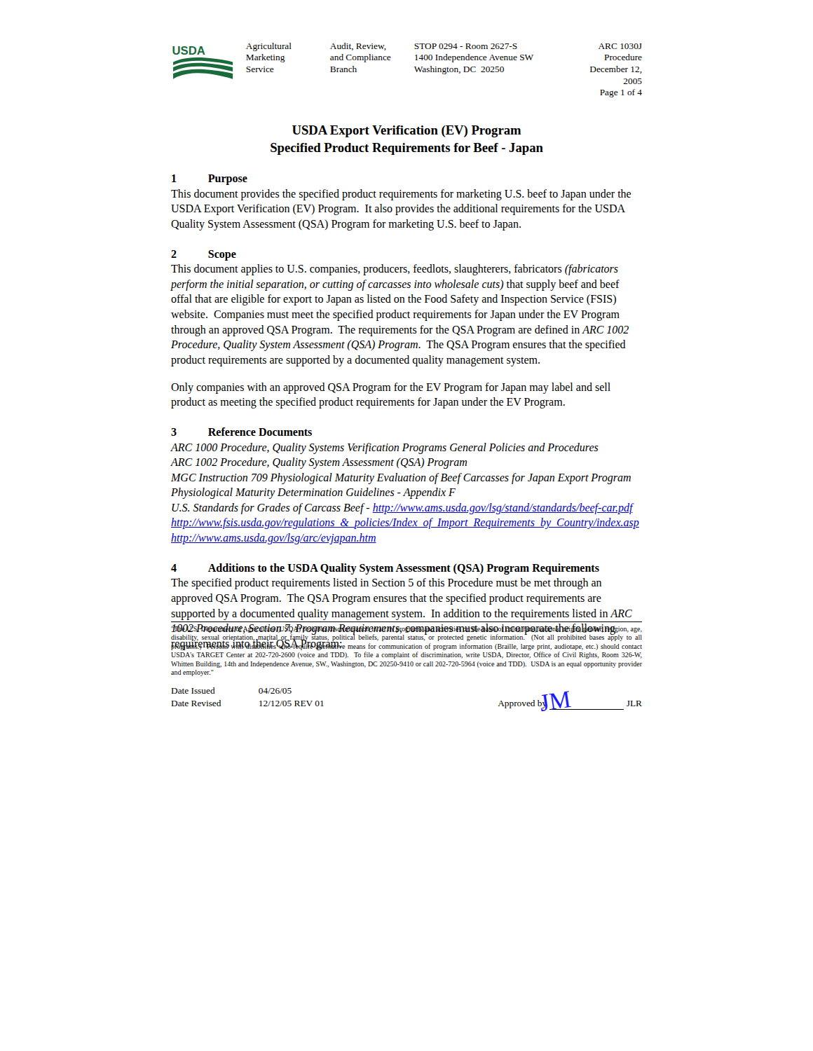USDA
Agricultural
Marketing
Service
Audit, Review,
and Compliance
Branch
STOP 0294 - Room 2627-S
1400 Independence Avenue SW
Washington, DC 20250
ARC 1030J Procedure
December 12, 2005
Page 1 of 4
USDA Export Verification (EV) Program Specified Product Requirements for Beef - Japan
1 Purpose
This document provides the specified product requirements for marketing U.S. beef to Japan under the USDA Export Verification (EV) Program. It also provides the additional requirements for the USDA Quality System Assessment (QSA) Program for marketing U.S. beef to Japan.
2 Scope
This document applies to U.S. companies, producers, feedlots, slaughterers, fabricators (fabricators perform the initial separation, or cutting of carcasses into wholesale cuts) that supply beef and beef offal that are eligible for export to Japan as listed on the Food Safety and Inspection Service (FSIS) website. Companies must meet the specified product requirements for Japan under the EV Program through an approved QSA Program. The requirements for the QSA Program are defined in ARC 1002 Procedure, Quality System Assessment (QSA) Program. The QSA Program ensures that the specified product requirements are supported by a documented quality management system.
Only companies with an approved QSA Program for the EV Program for Japan may label and sell product as meeting the specified product requirements for Japan under the EV Program.
3 Reference Documents
ARC 1000 Procedure, Quality Systems Verification Programs General Policies and Procedures
ARC 1002 Procedure, Quality System Assessment (QSA) Program
MGC Instruction 709 Physiological Maturity Evaluation of Beef Carcasses for Japan Export Program
Physiological Maturity Determination Guidelines - Appendix F
U.S. Standards for Grades of Carcass Beef - http://www.ams.usda.gov/lsg/stand/standards/beef-car.pdf
http://www.fsis.usda.gov/regulations_&_policies/Index_of_Import_Requirements_by_Country/index.asp
http://www.ams.usda.gov/lsg/arc/evjapan.htm
4 Additions to the USDA Quality System Assessment (QSA) Program Requirements
The specified product requirements listed in Section 5 of this Procedure must be met through an approved QSA Program. The QSA Program ensures that the specified product requirements are supported by a documented quality management system. In addition to the requirements listed in ARC 1002 Procedure, Section 7, Program Requirements, companies must also incorporate the following requirements into their QSA Program:
"The U.S. Department of Agriculture (USDA) prohibits discrimination in all its programs and activities on the basis of color, race, national origin, gender, religion, age, disability, sexual orientation, marital or family status, political beliefs, parental status, or protected genetic information. (Not all prohibited bases apply to all programs.) Persons with disabilities who require alternative means for communication of program information (Braille, large print, audiotape, etc.) should contact USDA's TARGET Center at 202-720-2600 (voice and TDD). To file a complaint of discrimination, write USDA, Director, Office of Civil Rights, Room 326-W, Whitten Building, 14th and Independence Avenue, SW., Washington, DC 20250-9410 or call 202-720-5964 (voice and TDD). USDA is an equal opportunity provider and employer."
Date Issued 04/26/05
Date Revised 12/12/05 REV 01
Approved byJMJLR